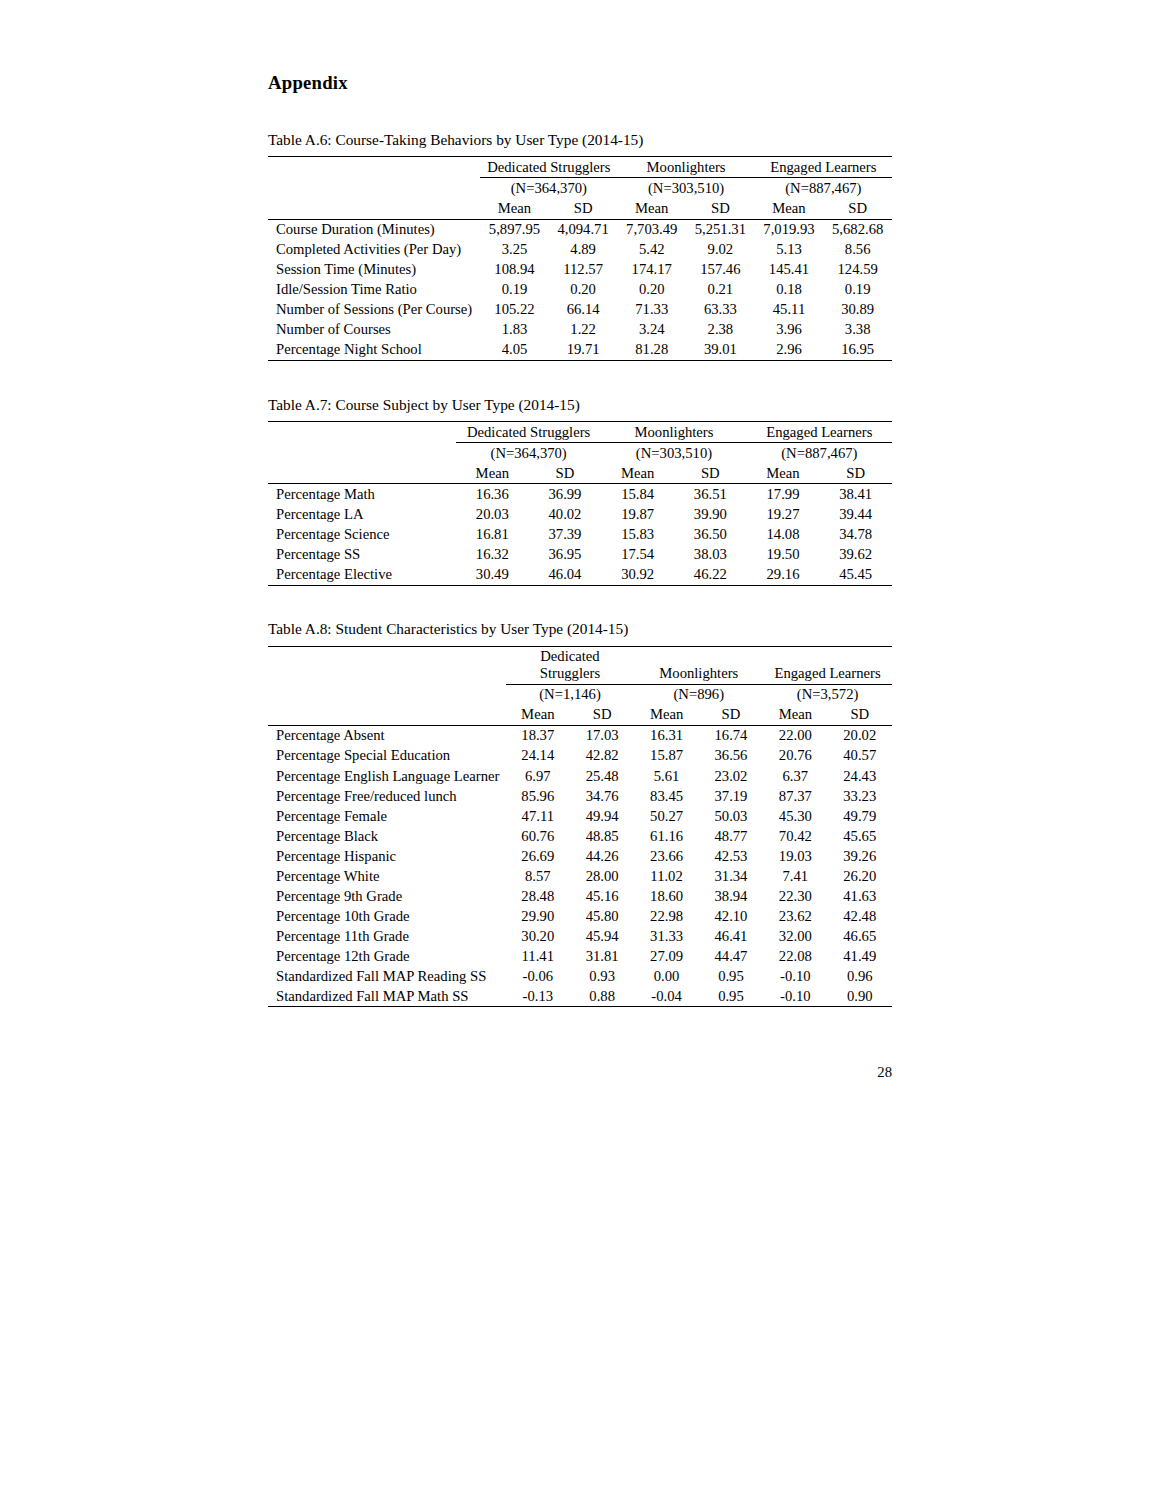Appendix
Table A.6: Course-Taking Behaviors by User Type (2014-15)
| | Dedicated Strugglers | Moonlighters | Engaged Learners |
| | (N=364,370) | (N=303,510) | (N=887,467) |
| | Mean | SD | Mean | SD | Mean | SD |
| Course Duration (Minutes) | 5,897.95 | 4,094.71 | 7,703.49 | 5,251.31 | 7,019.93 | 5,682.68 |
| Completed Activities (Per Day) | 3.25 | 4.89 | 5.42 | 9.02 | 5.13 | 8.56 |
| Session Time (Minutes) | 108.94 | 112.57 | 174.17 | 157.46 | 145.41 | 124.59 |
| Idle/Session Time Ratio | 0.19 | 0.20 | 0.20 | 0.21 | 0.18 | 0.19 |
| Number of Sessions (Per Course) | 105.22 | 66.14 | 71.33 | 63.33 | 45.11 | 30.89 |
| Number of Courses | 1.83 | 1.22 | 3.24 | 2.38 | 3.96 | 3.38 |
| Percentage Night School | 4.05 | 19.71 | 81.28 | 39.01 | 2.96 | 16.95 |
Table A.7: Course Subject by User Type (2014-15)
| | Dedicated Strugglers | Moonlighters | Engaged Learners |
| | (N=364,370) | (N=303,510) | (N=887,467) |
| | Mean | SD | Mean | SD | Mean | SD |
| Percentage Math | 16.36 | 36.99 | 15.84 | 36.51 | 17.99 | 38.41 |
| Percentage LA | 20.03 | 40.02 | 19.87 | 39.90 | 19.27 | 39.44 |
| Percentage Science | 16.81 | 37.39 | 15.83 | 36.50 | 14.08 | 34.78 |
| Percentage SS | 16.32 | 36.95 | 17.54 | 38.03 | 19.50 | 39.62 |
| Percentage Elective | 30.49 | 46.04 | 30.92 | 46.22 | 29.16 | 45.45 |
Table A.8: Student Characteristics by User Type (2014-15)
| | Dedicated Strugglers | Moonlighters | Engaged Learners |
| | (N=1,146) | (N=896) | (N=3,572) |
| | Mean | SD | Mean | SD | Mean | SD |
| Percentage Absent | 18.37 | 17.03 | 16.31 | 16.74 | 22.00 | 20.02 |
| Percentage Special Education | 24.14 | 42.82 | 15.87 | 36.56 | 20.76 | 40.57 |
| Percentage English Language Learner | 6.97 | 25.48 | 5.61 | 23.02 | 6.37 | 24.43 |
| Percentage Free/reduced lunch | 85.96 | 34.76 | 83.45 | 37.19 | 87.37 | 33.23 |
| Percentage Female | 47.11 | 49.94 | 50.27 | 50.03 | 45.30 | 49.79 |
| Percentage Black | 60.76 | 48.85 | 61.16 | 48.77 | 70.42 | 45.65 |
| Percentage Hispanic | 26.69 | 44.26 | 23.66 | 42.53 | 19.03 | 39.26 |
| Percentage White | 8.57 | 28.00 | 11.02 | 31.34 | 7.41 | 26.20 |
| Percentage 9th Grade | 28.48 | 45.16 | 18.60 | 38.94 | 22.30 | 41.63 |
| Percentage 10th Grade | 29.90 | 45.80 | 22.98 | 42.10 | 23.62 | 42.48 |
| Percentage 11th Grade | 30.20 | 45.94 | 31.33 | 46.41 | 32.00 | 46.65 |
| Percentage 12th Grade | 11.41 | 31.81 | 27.09 | 44.47 | 22.08 | 41.49 |
| Standardized Fall MAP Reading SS | -0.06 | 0.93 | 0.00 | 0.95 | -0.10 | 0.96 |
| Standardized Fall MAP Math SS | -0.13 | 0.88 | -0.04 | 0.95 | -0.10 | 0.90 |
28